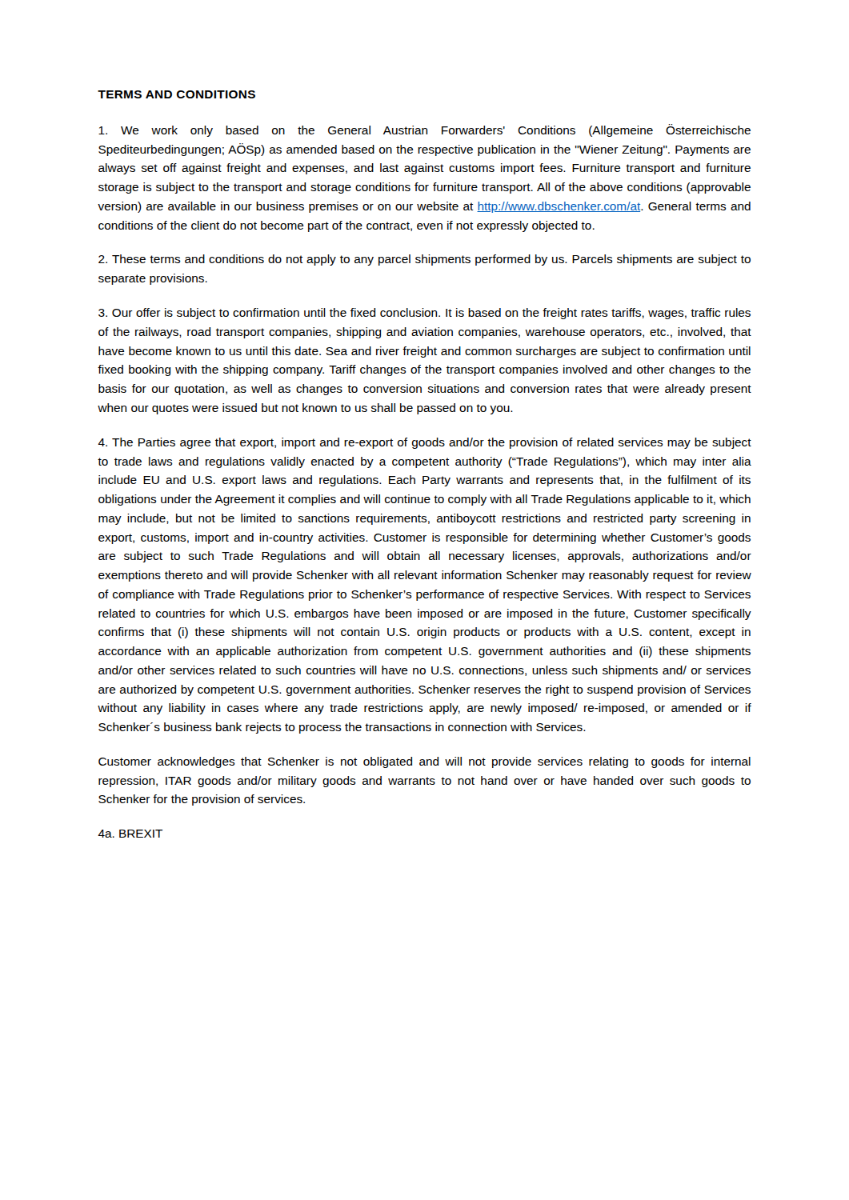TERMS AND CONDITIONS
1. We work only based on the General Austrian Forwarders' Conditions (Allgemeine Österreichische Spediteurbedingungen; AÖSp) as amended based on the respective publication in the "Wiener Zeitung". Payments are always set off against freight and expenses, and last against customs import fees. Furniture transport and furniture storage is subject to the transport and storage conditions for furniture transport. All of the above conditions (approvable version) are available in our business premises or on our website at http://www.dbschenker.com/at. General terms and conditions of the client do not become part of the contract, even if not expressly objected to.
2. These terms and conditions do not apply to any parcel shipments performed by us. Parcels shipments are subject to separate provisions.
3. Our offer is subject to confirmation until the fixed conclusion. It is based on the freight rates tariffs, wages, traffic rules of the railways, road transport companies, shipping and aviation companies, warehouse operators, etc., involved, that have become known to us until this date. Sea and river freight and common surcharges are subject to confirmation until fixed booking with the shipping company. Tariff changes of the transport companies involved and other changes to the basis for our quotation, as well as changes to conversion situations and conversion rates that were already present when our quotes were issued but not known to us shall be passed on to you.
4. The Parties agree that export, import and re-export of goods and/or the provision of related services may be subject to trade laws and regulations validly enacted by a competent authority (“Trade Regulations”), which may inter alia include EU and U.S. export laws and regulations. Each Party warrants and represents that, in the fulfilment of its obligations under the Agreement it complies and will continue to comply with all Trade Regulations applicable to it, which may include, but not be limited to sanctions requirements, antiboycott restrictions and restricted party screening in export, customs, import and in-country activities. Customer is responsible for determining whether Customer’s goods are subject to such Trade Regulations and will obtain all necessary licenses, approvals, authorizations and/or exemptions thereto and will provide Schenker with all relevant information Schenker may reasonably request for review of compliance with Trade Regulations prior to Schenker’s performance of respective Services. With respect to Services related to countries for which U.S. embargos have been imposed or are imposed in the future, Customer specifically confirms that (i) these shipments will not contain U.S. origin products or products with a U.S. content, except in accordance with an applicable authorization from competent U.S. government authorities and (ii) these shipments and/or other services related to such countries will have no U.S. connections, unless such shipments and/ or services are authorized by competent U.S. government authorities. Schenker reserves the right to suspend provision of Services without any liability in cases where any trade restrictions apply, are newly imposed/ re-imposed, or amended or if Schenker´s business bank rejects to process the transactions in connection with Services.
Customer acknowledges that Schenker is not obligated and will not provide services relating to goods for internal repression, ITAR goods and/or military goods and warrants to not hand over or have handed over such goods to Schenker for the provision of services.
4a. BREXIT